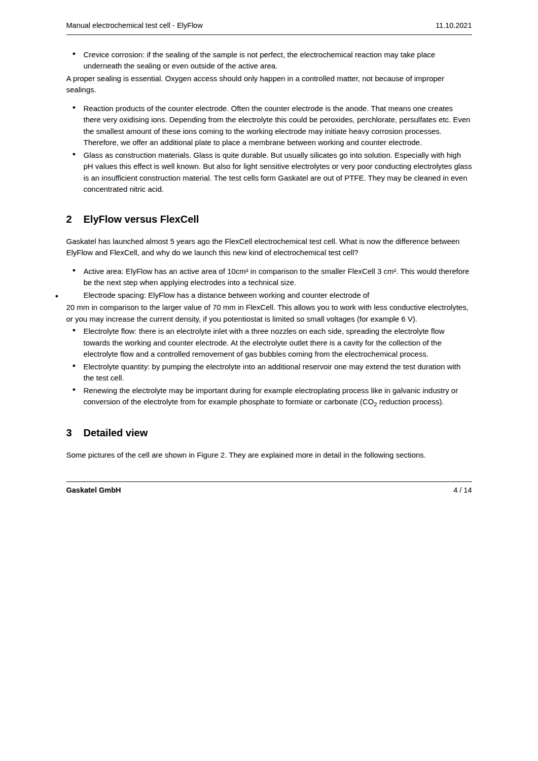Manual electrochemical test cell - ElyFlow 11.10.2021
Crevice corrosion: if the sealing of the sample is not perfect, the electrochemical reaction may take place underneath the sealing or even outside of the active area.
A proper sealing is essential. Oxygen access should only happen in a controlled matter, not because of improper sealings.
Reaction products of the counter electrode. Often the counter electrode is the anode. That means one creates there very oxidising ions. Depending from the electrolyte this could be peroxides, perchlorate, persulfates etc. Even the smallest amount of these ions coming to the working electrode may initiate heavy corrosion processes. Therefore, we offer an additional plate to place a membrane between working and counter electrode.
Glass as construction materials. Glass is quite durable. But usually silicates go into solution. Especially with high pH values this effect is well known. But also for light sensitive electrolytes or very poor conducting electrolytes glass is an insufficient construction material. The test cells form Gaskatel are out of PTFE. They may be cleaned in even concentrated nitric acid.
2 ElyFlow versus FlexCell
Gaskatel has launched almost 5 years ago the FlexCell electrochemical test cell. What is now the difference between ElyFlow and FlexCell, and why do we launch this new kind of electrochemical test cell?
Active area: ElyFlow has an active area of 10cm² in comparison to the smaller FlexCell 3 cm². This would therefore be the next step when applying electrodes into a technical size.
Electrode spacing: ElyFlow has a distance between working and counter electrode of
20 mm in comparison to the larger value of 70 mm in FlexCell. This allows you to work with less conductive electrolytes, or you may increase the current density, if you potentiostat is limited so small voltages (for example 6 V).
Electrolyte flow: there is an electrolyte inlet with a three nozzles on each side, spreading the electrolyte flow towards the working and counter electrode. At the electrolyte outlet there is a cavity for the collection of the electrolyte flow and a controlled removement of gas bubbles coming from the electrochemical process.
Electrolyte quantity: by pumping the electrolyte into an additional reservoir one may extend the test duration with the test cell.
Renewing the electrolyte may be important during for example electroplating process like in galvanic industry or conversion of the electrolyte from for example phosphate to formiate or carbonate (CO2 reduction process).
3 Detailed view
Some pictures of the cell are shown in Figure 2. They are explained more in detail in the following sections.
Gaskatel GmbH 4 / 14